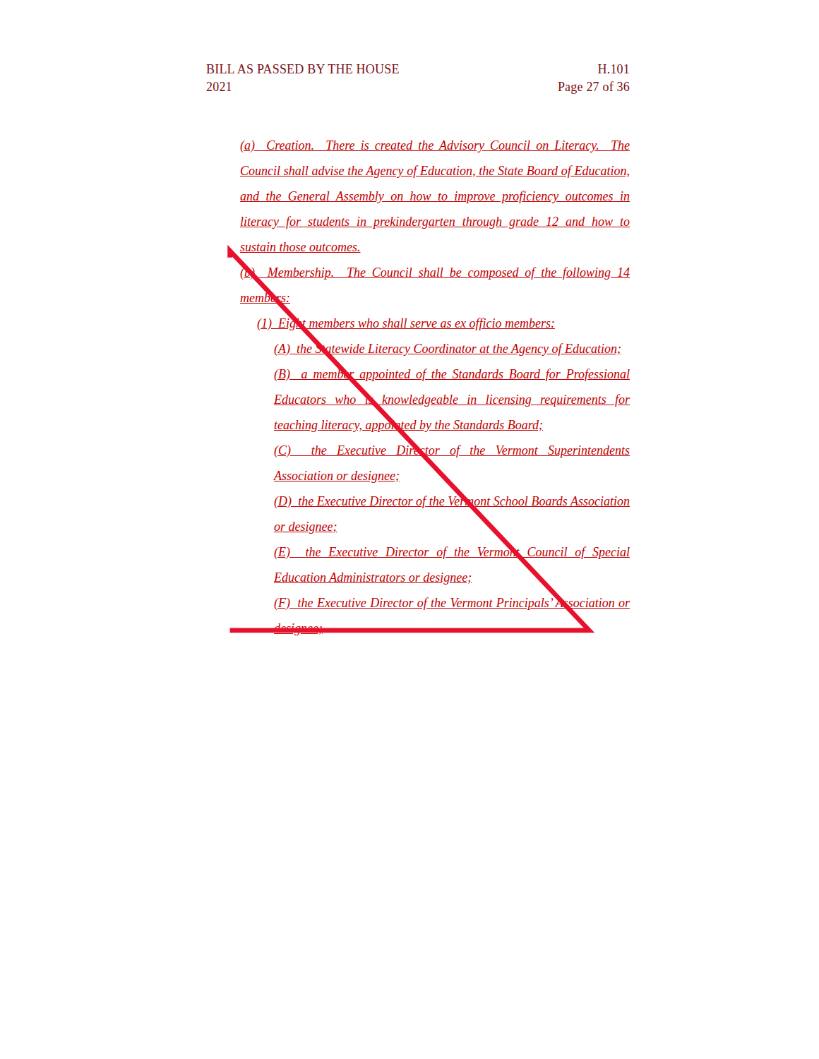BILL AS PASSED BY THE HOUSE
2021
H.101
Page 27 of 36
(a) Creation. There is created the Advisory Council on Literacy. The Council shall advise the Agency of Education, the State Board of Education, and the General Assembly on how to improve proficiency outcomes in literacy for students in prekindergarten through grade 12 and how to sustain those outcomes.
(b) Membership. The Council shall be composed of the following 14 members:
(1) Eight members who shall serve as ex officio members:
(A) the Statewide Literacy Coordinator at the Agency of Education;
(B) a member appointed of the Standards Board for Professional Educators who is knowledgeable in licensing requirements for teaching literacy, appointed by the Standards Board;
(C) the Executive Director of the Vermont Superintendents Association or designee;
(D) the Executive Director of the Vermont School Boards Association or designee;
(E) the Executive Director of the Vermont Council of Special Education Administrators or designee;
(F) the Executive Director of the Vermont Principals’ Association or designee;